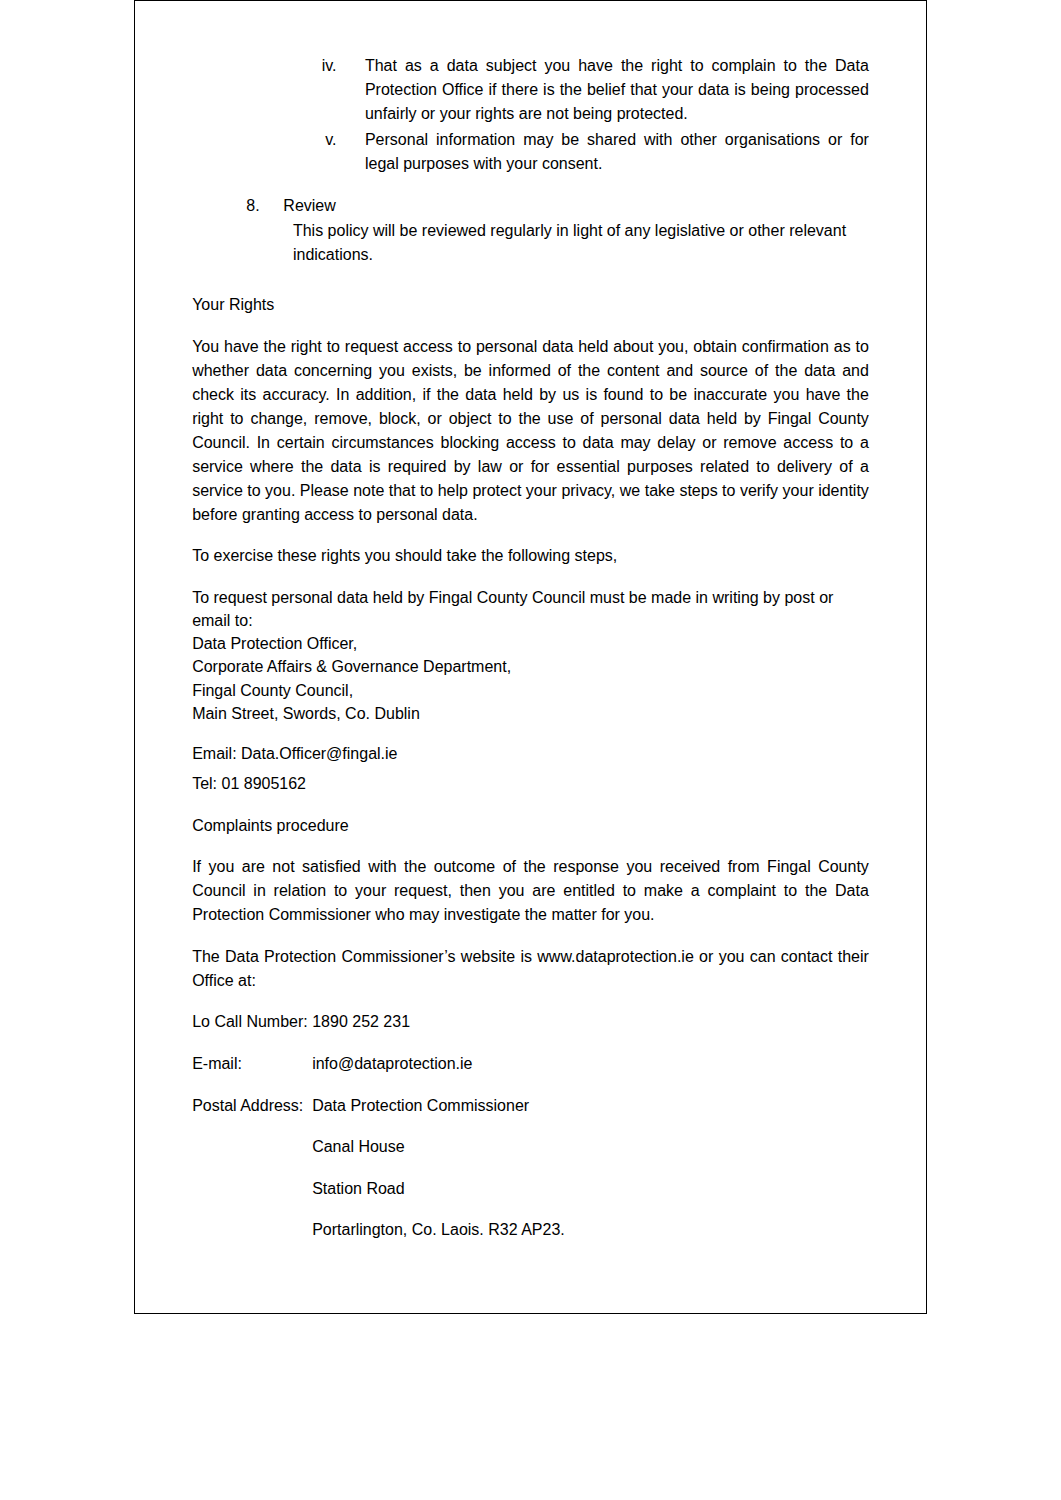That as a data subject you have the right to complain to the Data Protection Office if there is the belief that your data is being processed unfairly or your rights are not being protected.
Personal information may be shared with other organisations or for legal purposes with your consent.
Review
This policy will be reviewed regularly in light of any legislative or other relevant indications.
Your Rights
You have the right to request access to personal data held about you, obtain confirmation as to whether data concerning you exists, be informed of the content and source of the data and check its accuracy. In addition, if the data held by us is found to be inaccurate you have the right to change, remove, block, or object to the use of personal data held by Fingal County Council. In certain circumstances blocking access to data may delay or remove access to a service where the data is required by law or for essential purposes related to delivery of a service to you. Please note that to help protect your privacy, we take steps to verify your identity before granting access to personal data.
To exercise these rights you should take the following steps,
To request personal data held by Fingal County Council must be made in writing by post or email to:
Data Protection Officer,
Corporate Affairs & Governance Department,
Fingal County Council,
Main Street, Swords, Co. Dublin
Email: Data.Officer@fingal.ie
Tel: 01 8905162
Complaints procedure
If you are not satisfied with the outcome of the response you received from Fingal County Council in relation to your request, then you are entitled to make a complaint to the Data Protection Commissioner who may investigate the matter for you.
The Data Protection Commissioner’s website is www.dataprotection.ie or you can contact their Office at:
Lo Call Number: 1890 252 231
E-mail: info@dataprotection.ie
Postal Address: Data Protection Commissioner
Canal House
Station Road
Portarlington, Co. Laois. R32 AP23.